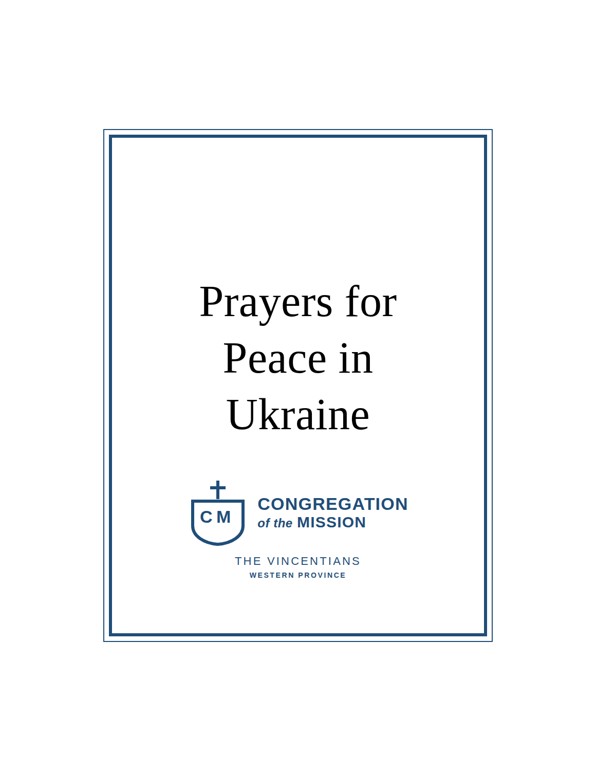Prayers for Peace in Ukraine
C M
CONGREGATION of the MISSION
THE VINCENTIANS
WESTERN PROVINCE